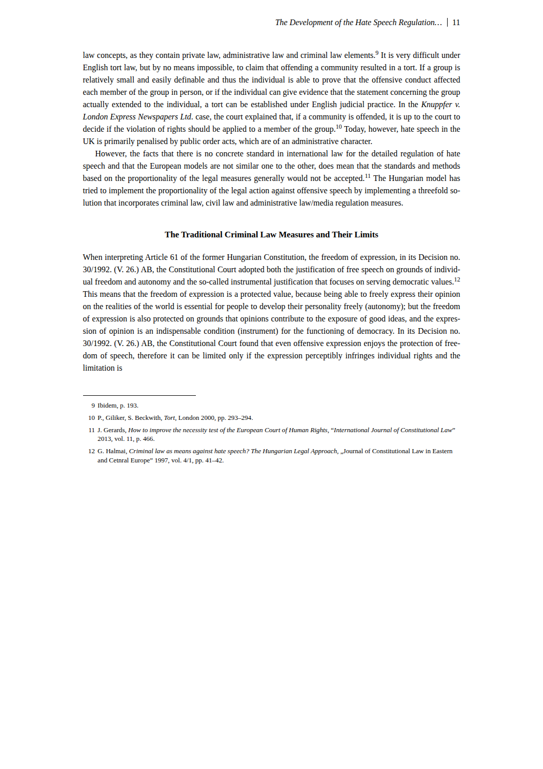The Development of the Hate Speech Regulation…11
law concepts, as they contain private law, administrative law and criminal law elements.9 It is very difficult under English tort law, but by no means impossible, to claim that offending a community resulted in a tort. If a group is relatively small and easily definable and thus the individual is able to prove that the offensive conduct affected each member of the group in person, or if the individual can give evidence that the statement concerning the group actually extended to the individual, a tort can be established under English judicial practice. In the Knuppfer v. London Express Newspapers Ltd. case, the court explained that, if a community is offended, it is up to the court to decide if the violation of rights should be applied to a member of the group.10 Today, however, hate speech in the UK is primarily penalised by public order acts, which are of an administrative character.
However, the facts that there is no concrete standard in international law for the detailed regulation of hate speech and that the European models are not similar one to the other, does mean that the standards and methods based on the proportionality of the legal measures generally would not be accepted.11 The Hungarian model has tried to implement the proportionality of the legal action against offensive speech by implementing a threefold solution that incorporates criminal law, civil law and administrative law/media regulation measures.
The Traditional Criminal Law Measures and Their Limits
When interpreting Article 61 of the former Hungarian Constitution, the freedom of expression, in its Decision no. 30/1992. (V. 26.) AB, the Constitutional Court adopted both the justification of free speech on grounds of individual freedom and autonomy and the so-called instrumental justification that focuses on serving democratic values.12 This means that the freedom of expression is a protected value, because being able to freely express their opinion on the realities of the world is essential for people to develop their personality freely (autonomy); but the freedom of expression is also protected on grounds that opinions contribute to the exposure of good ideas, and the expression of opinion is an indispensable condition (instrument) for the functioning of democracy. In its Decision no. 30/1992. (V. 26.) AB, the Constitutional Court found that even offensive expression enjoys the protection of freedom of speech, therefore it can be limited only if the expression perceptibly infringes individual rights and the limitation is
9 Ibidem, p. 193.
10 P., Giliker, S. Beckwith, Tort, London 2000, pp. 293–294.
11 J. Gerards, How to improve the necessity test of the European Court of Human Rights, “International Journal of Constitutional Law” 2013, vol. 11, p. 466.
12 G. Halmai, Criminal law as means against hate speech? The Hungarian Legal Approach, „Journal of Constitutional Law in Eastern and Cetnral Europe” 1997, vol. 4/1, pp. 41–42.